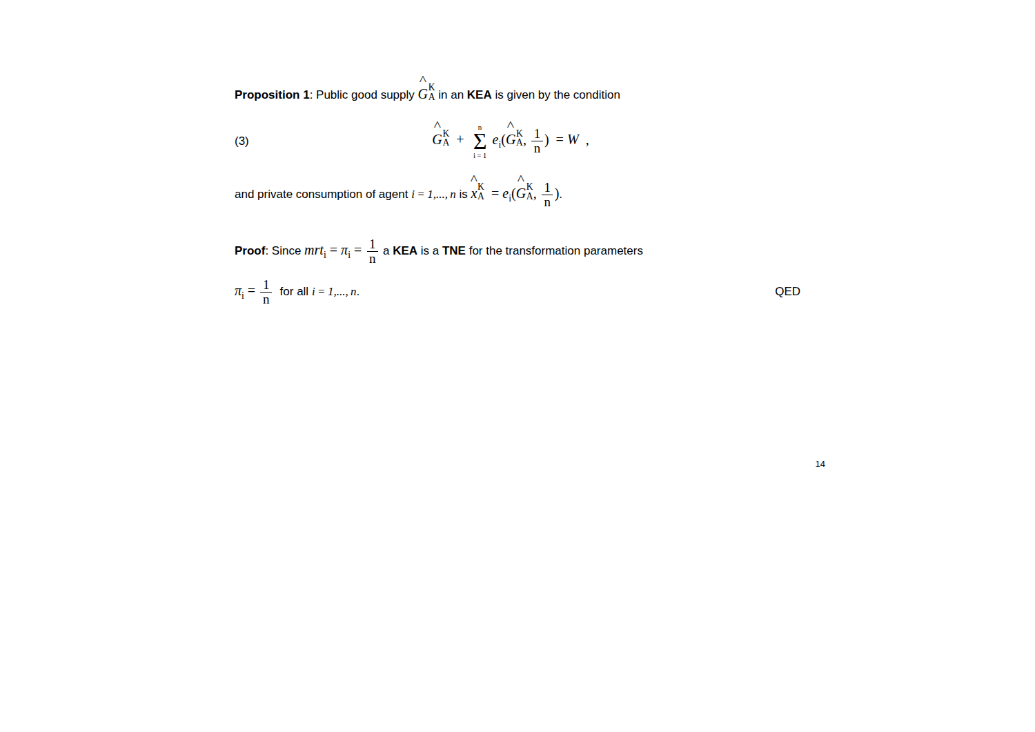Proposition 1: Public good supply GKA in an KEA is given by the condition
(3)
GKA + nΣi = 1 ei(GKA, 1 n) = W ,
and private consumption of agent i = 1,..., n is xKA = ei(GKA, 1 n).
Proof: Since mrti = πi = 1 n a KEA is a TNE for the transformation parameters
πi = 1 n for all i = 1,..., n.
QED
14